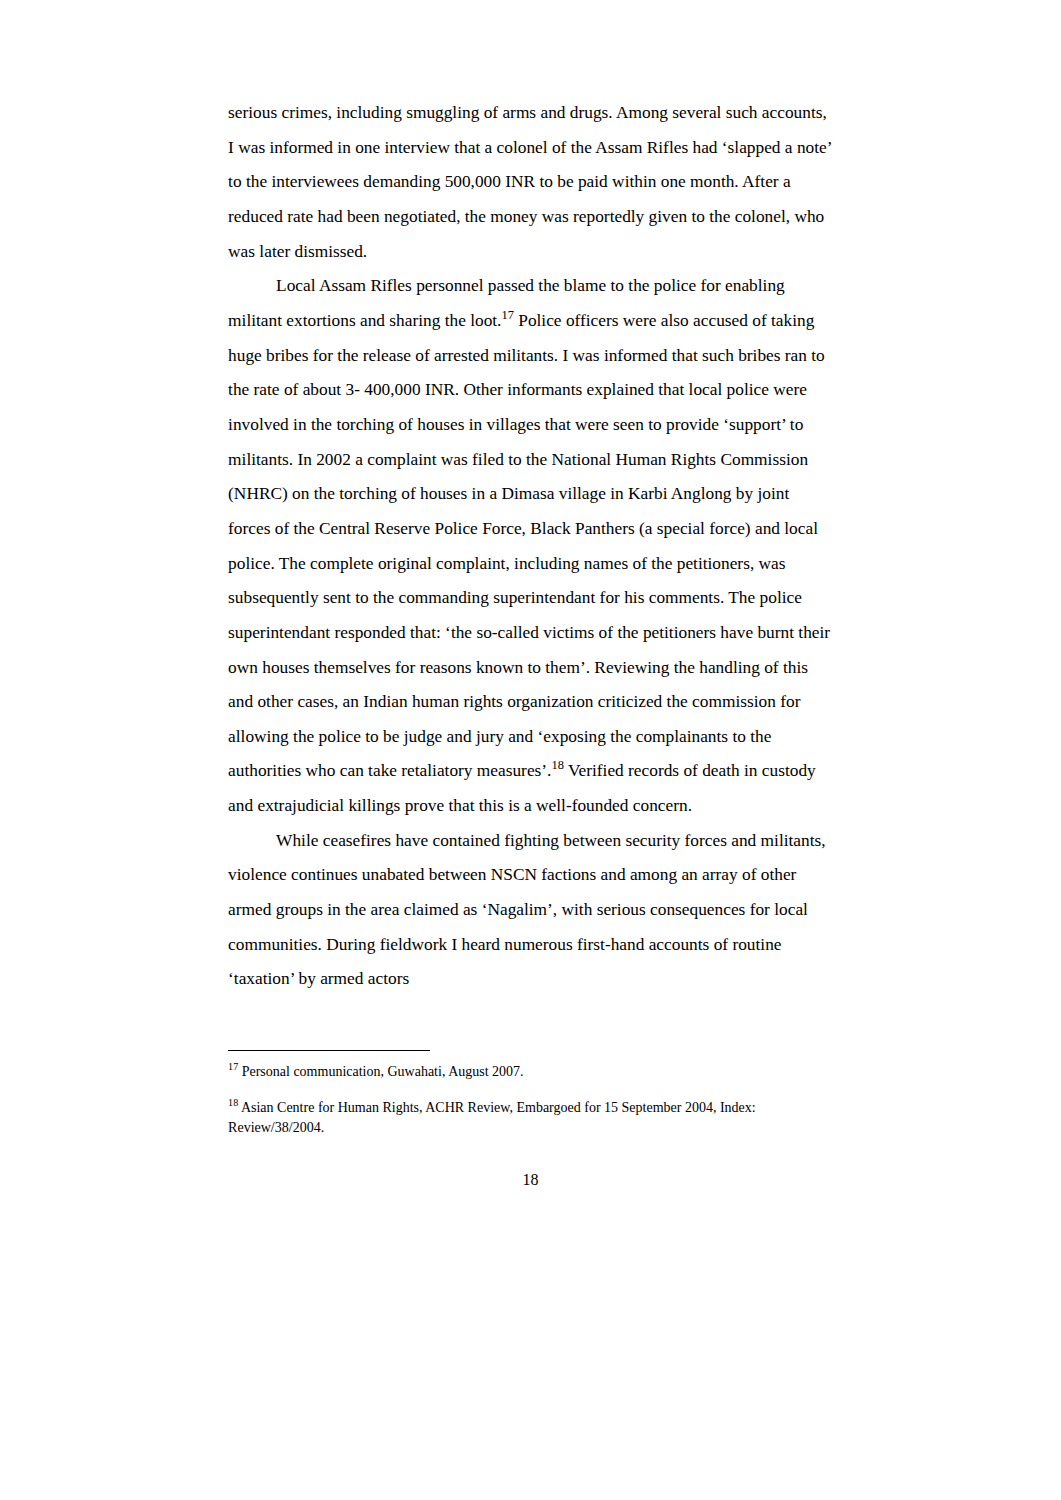serious crimes, including smuggling of arms and drugs. Among several such accounts, I was informed in one interview that a colonel of the Assam Rifles had ‘slapped a note’ to the interviewees demanding 500,000 INR to be paid within one month. After a reduced rate had been negotiated, the money was reportedly given to the colonel, who was later dismissed.
Local Assam Rifles personnel passed the blame to the police for enabling militant extortions and sharing the loot.17 Police officers were also accused of taking huge bribes for the release of arrested militants. I was informed that such bribes ran to the rate of about 3- 400,000 INR. Other informants explained that local police were involved in the torching of houses in villages that were seen to provide ‘support’ to militants. In 2002 a complaint was filed to the National Human Rights Commission (NHRC) on the torching of houses in a Dimasa village in Karbi Anglong by joint forces of the Central Reserve Police Force, Black Panthers (a special force) and local police. The complete original complaint, including names of the petitioners, was subsequently sent to the commanding superintendant for his comments. The police superintendant responded that: ‘the so-called victims of the petitioners have burnt their own houses themselves for reasons known to them’. Reviewing the handling of this and other cases, an Indian human rights organization criticized the commission for allowing the police to be judge and jury and ‘exposing the complainants to the authorities who can take retaliatory measures’.18 Verified records of death in custody and extrajudicial killings prove that this is a well-founded concern.
While ceasefires have contained fighting between security forces and militants, violence continues unabated between NSCN factions and among an array of other armed groups in the area claimed as ‘Nagalim’, with serious consequences for local communities. During fieldwork I heard numerous first-hand accounts of routine ‘taxation’ by armed actors
17 Personal communication, Guwahati, August 2007.
18 Asian Centre for Human Rights, ACHR Review, Embargoed for 15 September 2004, Index: Review/38/2004.
18